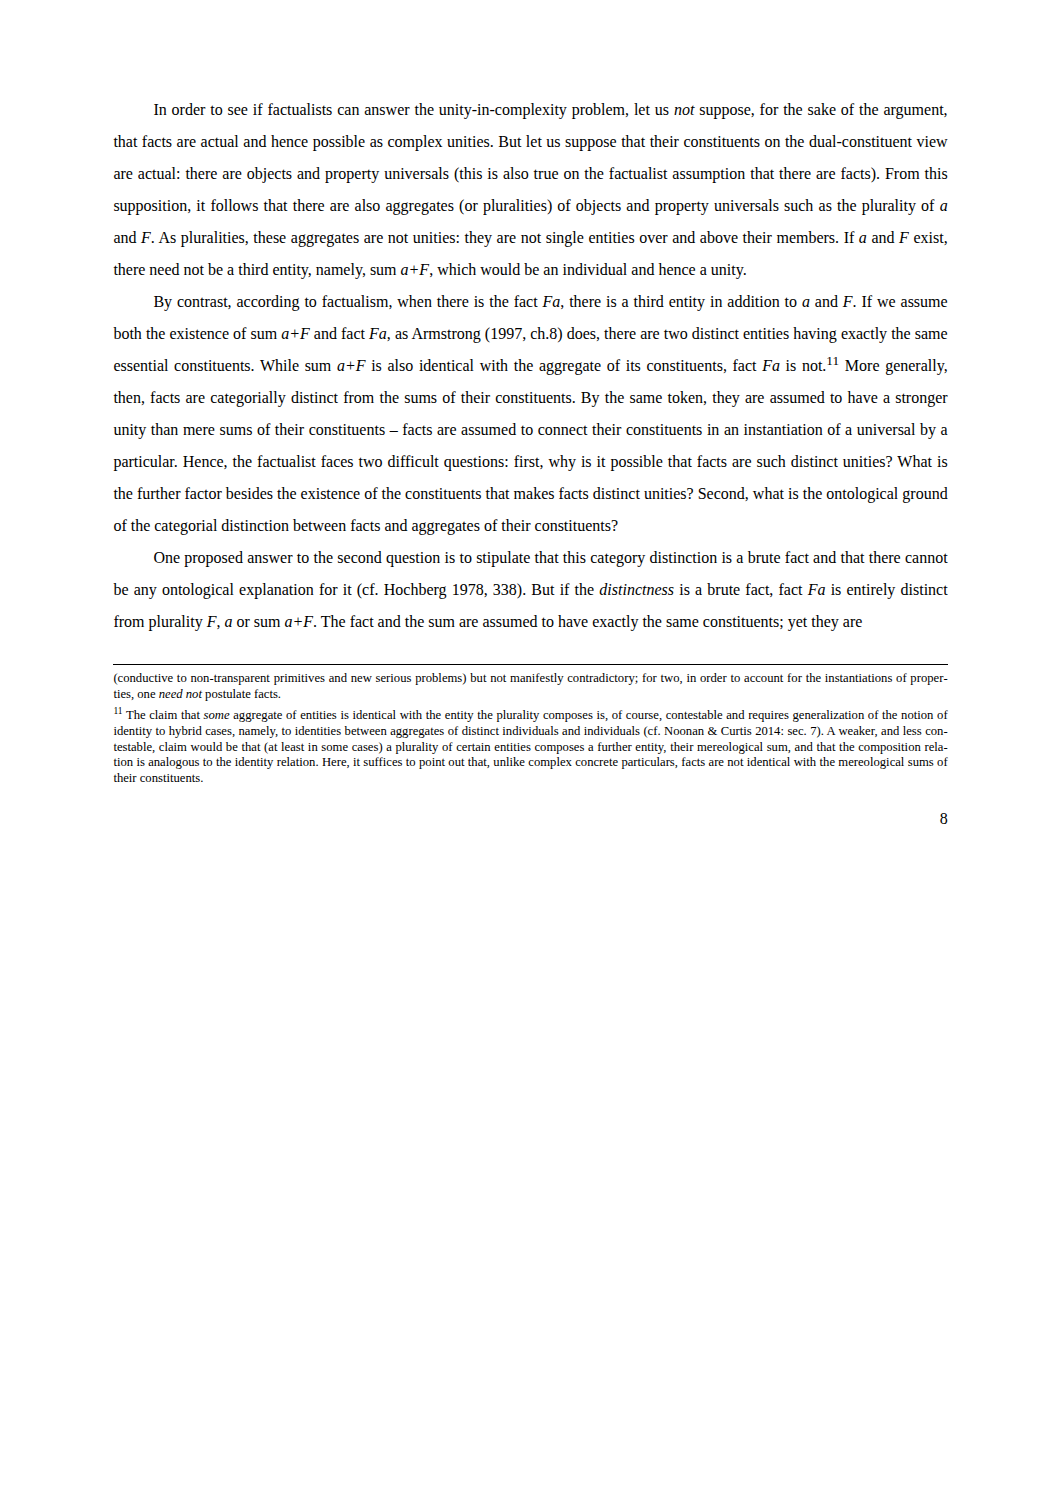In order to see if factualists can answer the unity-in-complexity problem, let us not suppose, for the sake of the argument, that facts are actual and hence possible as complex unities. But let us suppose that their constituents on the dual-constituent view are actual: there are objects and property universals (this is also true on the factualist assumption that there are facts). From this supposition, it follows that there are also aggregates (or pluralities) of objects and property universals such as the plurality of a and F. As pluralities, these aggregates are not unities: they are not single entities over and above their members. If a and F exist, there need not be a third entity, namely, sum a+F, which would be an individual and hence a unity.
By contrast, according to factualism, when there is the fact Fa, there is a third entity in addition to a and F. If we assume both the existence of sum a+F and fact Fa, as Armstrong (1997, ch.8) does, there are two distinct entities having exactly the same essential constituents. While sum a+F is also identical with the aggregate of its constituents, fact Fa is not.11 More generally, then, facts are categorially distinct from the sums of their constituents. By the same token, they are assumed to have a stronger unity than mere sums of their constituents – facts are assumed to connect their constituents in an instantiation of a universal by a particular. Hence, the factualist faces two difficult questions: first, why is it possible that facts are such distinct unities? What is the further factor besides the existence of the constituents that makes facts distinct unities? Second, what is the ontological ground of the categorial distinction between facts and aggregates of their constituents?
One proposed answer to the second question is to stipulate that this category distinction is a brute fact and that there cannot be any ontological explanation for it (cf. Hochberg 1978, 338). But if the distinctness is a brute fact, fact Fa is entirely distinct from plurality F, a or sum a+F. The fact and the sum are assumed to have exactly the same constituents; yet they are
(conductive to non-transparent primitives and new serious problems) but not manifestly contradictory; for two, in order to account for the instantiations of properties, one need not postulate facts.
11 The claim that some aggregate of entities is identical with the entity the plurality composes is, of course, contestable and requires generalization of the notion of identity to hybrid cases, namely, to identities between aggregates of distinct individuals and individuals (cf. Noonan & Curtis 2014: sec. 7). A weaker, and less contestable, claim would be that (at least in some cases) a plurality of certain entities composes a further entity, their mereological sum, and that the composition relation is analogous to the identity relation. Here, it suffices to point out that, unlike complex concrete particulars, facts are not identical with the mereological sums of their constituents.
8